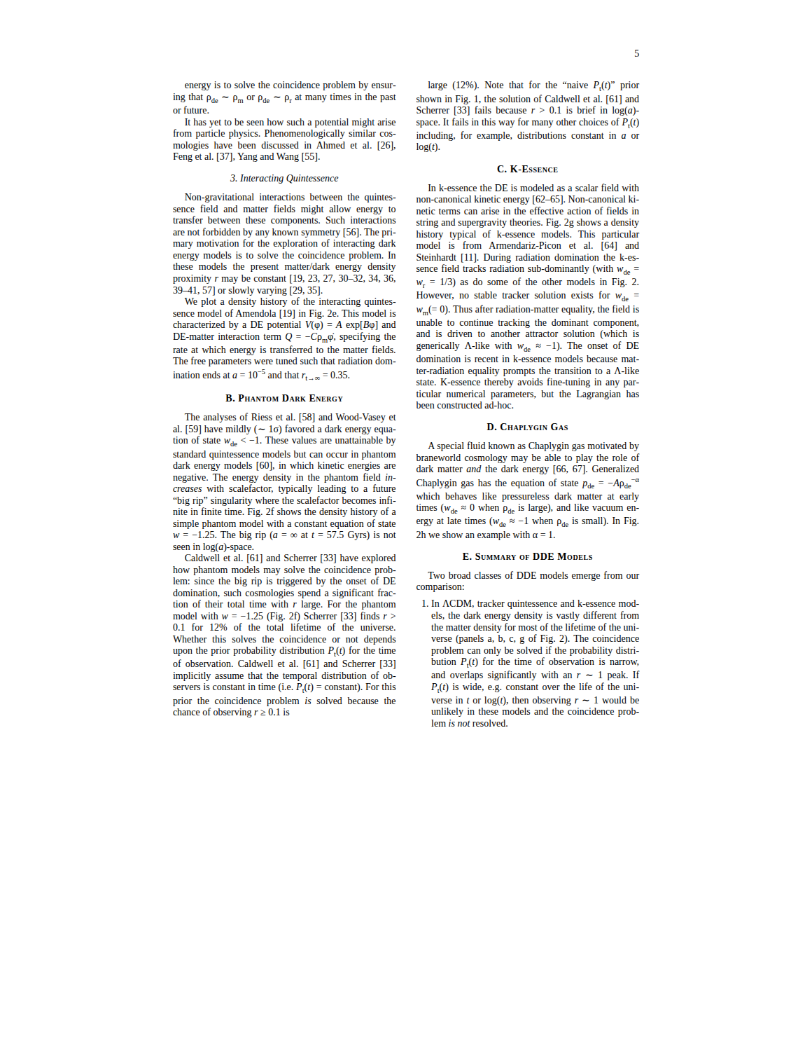5
energy is to solve the coincidence problem by ensuring that ρde ∼ ρm or ρde ∼ ρr at many times in the past or future.
It has yet to be seen how such a potential might arise from particle physics. Phenomenologically similar cosmologies have been discussed in Ahmed et al. [26], Feng et al. [37], Yang and Wang [55].
3. Interacting Quintessence
Non-gravitational interactions between the quintessence field and matter fields might allow energy to transfer between these components. Such interactions are not forbidden by any known symmetry [56]. The primary motivation for the exploration of interacting dark energy models is to solve the coincidence problem. In these models the present matter/dark energy density proximity r may be constant [19, 23, 27, 30–32, 34, 36, 39–41, 57] or slowly varying [29, 35].
We plot a density history of the interacting quintessence model of Amendola [19] in Fig. 2e. This model is characterized by a DE potential V(φ) = A exp[Bφ] and DE-matter interaction term Q = −Cρmφ̇, specifying the rate at which energy is transferred to the matter fields. The free parameters were tuned such that radiation domination ends at a = 10−5 and that rt→∞ = 0.35.
B. Phantom Dark Energy
The analyses of Riess et al. [58] and Wood-Vasey et al. [59] have mildly (∼ 1σ) favored a dark energy equation of state wde < −1. These values are unattainable by standard quintessence models but can occur in phantom dark energy models [60], in which kinetic energies are negative. The energy density in the phantom field increases with scalefactor, typically leading to a future “big rip” singularity where the scalefactor becomes infinite in finite time. Fig. 2f shows the density history of a simple phantom model with a constant equation of state w = −1.25. The big rip (a = ∞ at t = 57.5 Gyrs) is not seen in log(a)-space.
Caldwell et al. [61] and Scherrer [33] have explored how phantom models may solve the coincidence problem: since the big rip is triggered by the onset of DE domination, such cosmologies spend a significant fraction of their total time with r large. For the phantom model with w = −1.25 (Fig. 2f) Scherrer [33] finds r > 0.1 for 12% of the total lifetime of the universe. Whether this solves the coincidence or not depends upon the prior probability distribution Pt(t) for the time of observation. Caldwell et al. [61] and Scherrer [33] implicitly assume that the temporal distribution of observers is constant in time (i.e. Pt(t) = constant). For this prior the coincidence problem is solved because the chance of observing r ≥ 0.1 is
large (12%). Note that for the “naive Pt(t)” prior shown in Fig. 1, the solution of Caldwell et al. [61] and Scherrer [33] fails because r > 0.1 is brief in log(a)-space. It fails in this way for many other choices of Pt(t) including, for example, distributions constant in a or log(t).
C. K-Essence
In k-essence the DE is modeled as a scalar field with non-canonical kinetic energy [62–65]. Non-canonical kinetic terms can arise in the effective action of fields in string and supergravity theories. Fig. 2g shows a density history typical of k-essence models. This particular model is from Armendariz-Picon et al. [64] and Steinhardt [11]. During radiation domination the k-essence field tracks radiation sub-dominantly (with wde = wr = 1/3) as do some of the other models in Fig. 2. However, no stable tracker solution exists for wde = wm(= 0). Thus after radiation-matter equality, the field is unable to continue tracking the dominant component, and is driven to another attractor solution (which is generically Λ-like with wde ≈ −1). The onset of DE domination is recent in k-essence models because matter-radiation equality prompts the transition to a Λ-like state. K-essence thereby avoids fine-tuning in any particular numerical parameters, but the Lagrangian has been constructed ad-hoc.
D. Chaplygin Gas
A special fluid known as Chaplygin gas motivated by braneworld cosmology may be able to play the role of dark matter and the dark energy [66, 67]. Generalized Chaplygin gas has the equation of state pde = −Aρde−α which behaves like pressureless dark matter at early times (wde ≈ 0 when ρde is large), and like vacuum energy at late times (wde ≈ −1 when ρde is small). In Fig. 2h we show an example with α = 1.
E. Summary of DDE Models
Two broad classes of DDE models emerge from our comparison:
In ΛCDM, tracker quintessence and k-essence models, the dark energy density is vastly different from the matter density for most of the lifetime of the universe (panels a, b, c, g of Fig. 2). The coincidence problem can only be solved if the probability distribution Pt(t) for the time of observation is narrow, and overlaps significantly with an r ∼ 1 peak. If Pt(t) is wide, e.g. constant over the life of the universe in t or log(t), then observing r ∼ 1 would be unlikely in these models and the coincidence problem is not resolved.